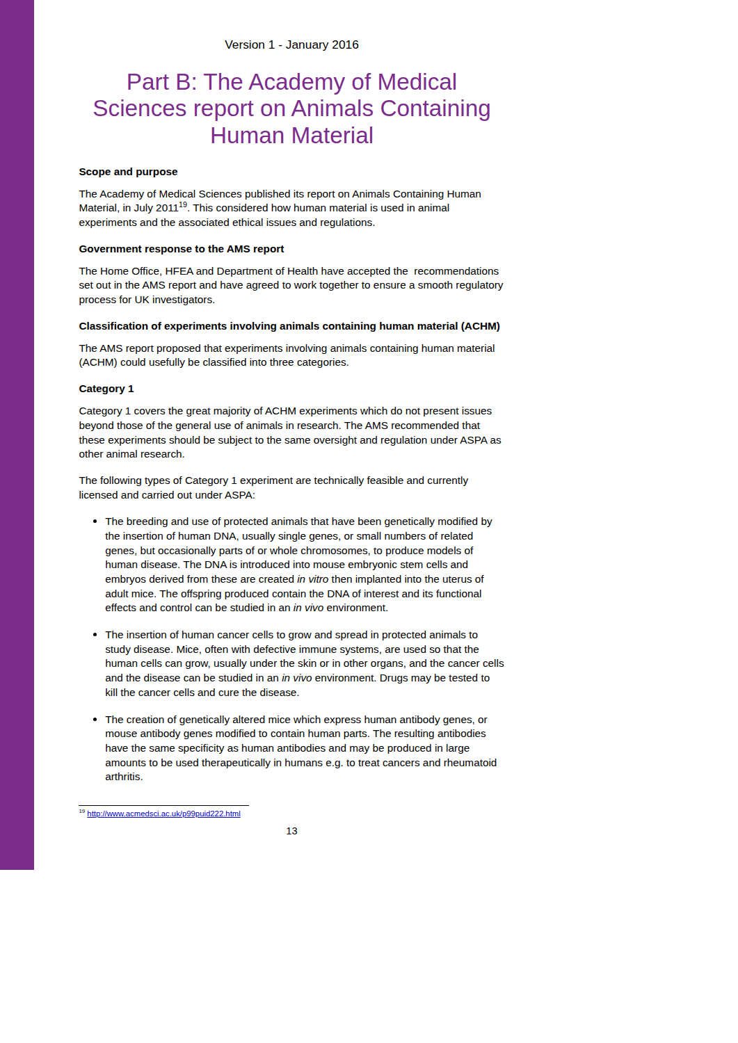Version 1 - January 2016
Part B: The Academy of Medical Sciences report on Animals Containing Human Material
Scope and purpose
The Academy of Medical Sciences published its report on Animals Containing Human Material, in July 201119. This considered how human material is used in animal experiments and the associated ethical issues and regulations.
Government response to the AMS report
The Home Office, HFEA and Department of Health have accepted the recommendations set out in the AMS report and have agreed to work together to ensure a smooth regulatory process for UK investigators.
Classification of experiments involving animals containing human material (ACHM)
The AMS report proposed that experiments involving animals containing human material (ACHM) could usefully be classified into three categories.
Category 1
Category 1 covers the great majority of ACHM experiments which do not present issues beyond those of the general use of animals in research. The AMS recommended that these experiments should be subject to the same oversight and regulation under ASPA as other animal research.
The following types of Category 1 experiment are technically feasible and currently licensed and carried out under ASPA:
The breeding and use of protected animals that have been genetically modified by the insertion of human DNA, usually single genes, or small numbers of related genes, but occasionally parts of or whole chromosomes, to produce models of human disease. The DNA is introduced into mouse embryonic stem cells and embryos derived from these are created in vitro then implanted into the uterus of adult mice. The offspring produced contain the DNA of interest and its functional effects and control can be studied in an in vivo environment.
The insertion of human cancer cells to grow and spread in protected animals to study disease. Mice, often with defective immune systems, are used so that the human cells can grow, usually under the skin or in other organs, and the cancer cells and the disease can be studied in an in vivo environment. Drugs may be tested to kill the cancer cells and cure the disease.
The creation of genetically altered mice which express human antibody genes, or mouse antibody genes modified to contain human parts. The resulting antibodies have the same specificity as human antibodies and may be produced in large amounts to be used therapeutically in humans e.g. to treat cancers and rheumatoid arthritis.
19 http://www.acmedsci.ac.uk/p99puid222.html
13